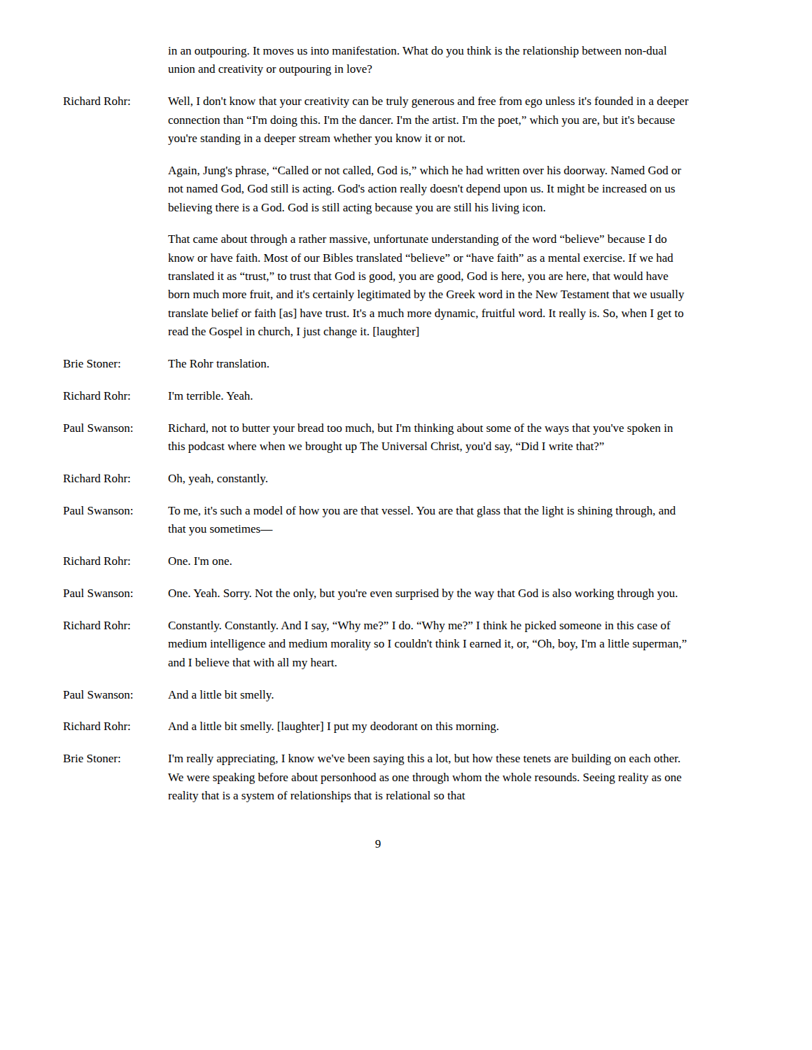in an outpouring. It moves us into manifestation. What do you think is the relationship between non-dual union and creativity or outpouring in love?
Richard Rohr:
Well, I don't know that your creativity can be truly generous and free from ego unless it's founded in a deeper connection than “I'm doing this. I'm the dancer. I'm the artist. I'm the poet,” which you are, but it's because you're standing in a deeper stream whether you know it or not.
Again, Jung's phrase, “Called or not called, God is,” which he had written over his doorway. Named God or not named God, God still is acting. God's action really doesn't depend upon us. It might be increased on us believing there is a God. God is still acting because you are still his living icon.
That came about through a rather massive, unfortunate understanding of the word “believe” because I do know or have faith. Most of our Bibles translated “believe” or “have faith” as a mental exercise. If we had translated it as “trust,” to trust that God is good, you are good, God is here, you are here, that would have born much more fruit, and it's certainly legitimated by the Greek word in the New Testament that we usually translate belief or faith [as] have trust. It's a much more dynamic, fruitful word. It really is. So, when I get to read the Gospel in church, I just change it. [laughter]
Brie Stoner:
The Rohr translation.
Richard Rohr:
I'm terrible. Yeah.
Paul Swanson:
Richard, not to butter your bread too much, but I'm thinking about some of the ways that you've spoken in this podcast where when we brought up The Universal Christ, you'd say, “Did I write that?”
Richard Rohr:
Oh, yeah, constantly.
Paul Swanson:
To me, it's such a model of how you are that vessel. You are that glass that the light is shining through, and that you sometimes—
Richard Rohr:
One. I'm one.
Paul Swanson:
One. Yeah. Sorry. Not the only, but you're even surprised by the way that God is also working through you.
Richard Rohr:
Constantly. Constantly. And I say, “Why me?” I do. “Why me?” I think he picked someone in this case of medium intelligence and medium morality so I couldn't think I earned it, or, “Oh, boy, I'm a little superman,” and I believe that with all my heart.
Paul Swanson:
And a little bit smelly.
Richard Rohr:
And a little bit smelly. [laughter] I put my deodorant on this morning.
Brie Stoner:
I'm really appreciating, I know we've been saying this a lot, but how these tenets are building on each other. We were speaking before about personhood as one through whom the whole resounds. Seeing reality as one reality that is a system of relationships that is relational so that
9